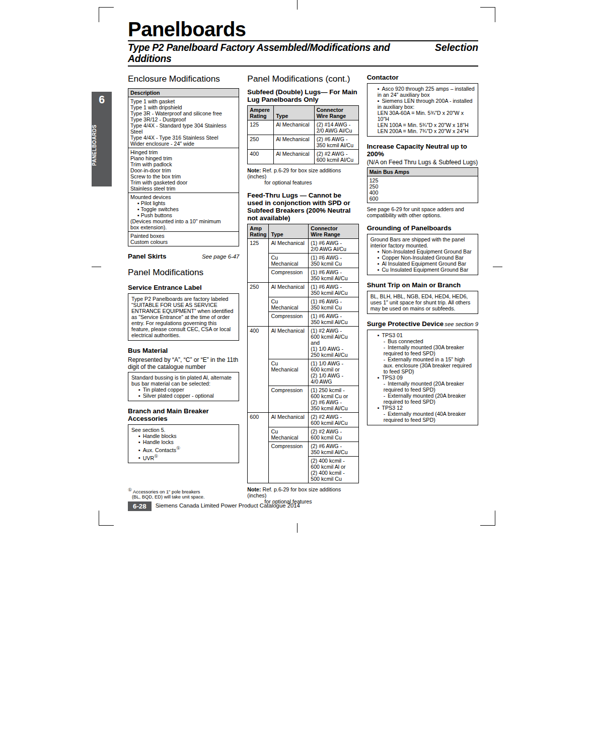6
PANELBOARDS
Panelboards
Type P2 Panelboard Factory Assembled/Modifications and Additions Selection
Enclosure Modifications
| Description |
| --- |
| Type 1 with gasket Type 1 with dripshield Type 3R - Waterproof and silicone free Type 3R/12 - Dustproof Type 4/4X - Standard type 304 Stainless Steel Type 4/4X - Type 316 Stainless Steel Wider enclosure - 24″ wide |
| Hinged trim Piano hinged trim Trim with padlock Door-in-door trim Screw to the box trim Trim with gasketed door Stainless steel trim |
| Mounted devices ▪ Pilot lights ▪ Toggle switches ▪ Push buttons (Devices mounted into a 10" minimum box extension). |
| Painted boxes Custom colours |
Panel Skirts See page 6-47
Panel Modifications
Service Entrance Label
Type P2 Panelboards are factory labeled “SUITABLE FOR USE AS SERVICE ENTRANCE EQUIPMENT” when identified as "Service Entrance" at the time of order entry. For regulations governing this feature, please consult CEC, CSA or local electrical authorities.
Bus Material
Represented by “A”, “C” or “E” in the 11th digit of the catalogue number
Standard bussing is tin plated Al, alternate bus bar material can be selected:
Tin plated copper
Silver plated copper - optional
Branch and Main Breaker Accessories
See section 5.
Handle blocks
Handle locks
Aux. Contacts①
UVR①
Panel Modifications (cont.)
Subfeed (Double) Lugs— For Main Lug Panelboards Only
| Ampere Rating | Type | Connector Wire Range |
| --- | --- | --- |
| 125 | Al Mechanical | (2) #14 AWG - 2/0 AWG Al/Cu |
| 250 | Al Mechanical | (2) #6 AWG - 350 kcmil Al/Cu |
| 400 | Al Mechanical | (2) #2 AWG - 600 kcmil Al/Cu |
Note: Ref. p.6-29 for box size additions (inches)
for optional features
Feed-Thru Lugs — Cannot be used in conjonction with SPD or Subfeed Breakers (200% Neutral not available)
| Amp Rating | Type | Connector Wire Range |
| --- | --- | --- |
| 125 | Al Mechanical | (1) #6 AWG - 2/0 AWG Al/Cu |
| Cu Mechanical | (1) #6 AWG - 350 kcmil Cu |
| Compression | (1) #6 AWG - 350 kcmil Al/Cu |
| 250 | Al Mechanical | (1) #6 AWG - 350 kcmil Al/Cu |
| Cu Mechanical | (1) #6 AWG - 350 kcmil Cu |
| Compression | (1) #6 AWG - 350 kcmil Al/Cu |
| 400 | Al Mechanical | (1) #2 AWG - 600 kcmil Al/Cu and (1) 1/0 AWG - 250 kcmil Al/Cu |
| Cu Mechanical | (1) 1/0 AWG - 600 kcmil or (2) 1/0 AWG - 4/0 AWG |
| Compression | (1) 250 kcmil - 600 kcmil Cu or (2) #6 AWG - 350 kcmil Al/Cu |
| 600 | Al Mechanical | (2) #2 AWG - 600 kcmil Al/Cu |
| Cu Mechanical | (2) #2 AWG - 600 kcmil Cu |
| Compression | (2) #6 AWG - 350 kcmil Al/Cu |
| (2) 400 kcmil - 600 kcmil Al or (2) 400 kcmil - 500 kcmil Cu |
Note: Ref. p.6-29 for box size additions (inches)
for optional features
Contactor
Asco 920 through 225 amps – installed in an 24″ auxiliary box
Siemens LEN through 200A - installed in auxiliary box:
LEN 30A-60A = Min. 5¾″D x 20″W x 10″H
LEN 100A = Min. 5¾″D x 20″W x 18″H
LEN 200A = Min. 7¾″D x 20″W x 24″H
Increase Capacity Neutral up to 200%
(N/A on Feed Thru Lugs & Subfeed Lugs)
| Main Bus Amps |
| --- |
| 125 250 400 600 |
See page 6-29 for unit space adders and compatibility with other options.
Grounding of Panelboards
Ground Bars are shipped with the panel interior factory mounted.
Non-Insulated Equipment Ground Bar
Copper Non-Insulated Ground Bar
Al Insulated Equipment Ground Bar
Cu Insulated Equipment Ground Bar
Shunt Trip on Main or Branch
BL, BLH, HBL, NGB, ED4, HED4, HED6, uses 1″ unit space for shunt trip. All others may be used on mains or subfeeds.
Surge Protective Device see section 9
TPS3 01
Bus connected
Internally mounted (30A breaker required to feed SPD)
Externally mounted in a 15" high aux. enclosure (30A breaker required to feed SPD)
TPS3 09
Internally mounted (20A breaker required to feed SPD)
Externally mounted (20A breaker required to feed SPD)
TPS3 12
Externally mounted (40A breaker required to feed SPD)
① Accessories on 1" pole breakers
(BL, BQD, ED) will take unit space.
6-28
Siemens Canada Limited Power Product Catalogue 2014